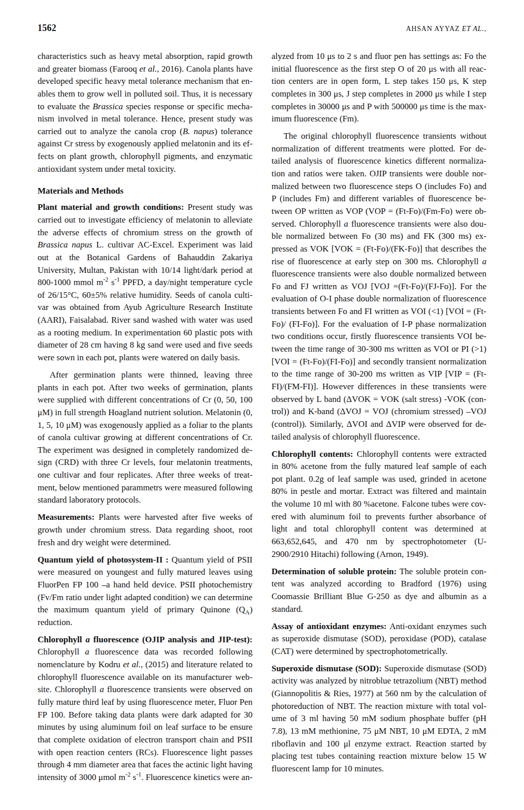1562
Ahsan Ayyaz et al.,
characteristics such as heavy metal absorption, rapid growth and greater biomass (Farooq et al., 2016). Canola plants have developed specific heavy metal tolerance mechanism that enables them to grow well in polluted soil. Thus, it is necessary to evaluate the Brassica species response or specific mechanism involved in metal tolerance. Hence, present study was carried out to analyze the canola crop (B. napus) tolerance against Cr stress by exogenously applied melatonin and its effects on plant growth, chlorophyll pigments, and enzymatic antioxidant system under metal toxicity.
Materials and Methods
Plant material and growth conditions: Present study was carried out to investigate efficiency of melatonin to alleviate the adverse effects of chromium stress on the growth of Brassica napus L. cultivar AC-Excel. Experiment was laid out at the Botanical Gardens of Bahauddin Zakariya University, Multan, Pakistan with 10/14 light/dark period at 800-1000 mmol m-2 s-1 PPFD, a day/night temperature cycle of 26/15°C, 60±5% relative humidity. Seeds of canola cultivar was obtained from Ayub Agriculture Research Institute (AARI), Faisalabad. River sand washed with water was used as a rooting medium. In experimentation 60 plastic pots with diameter of 28 cm having 8 kg sand were used and five seeds were sown in each pot, plants were watered on daily basis.
After germination plants were thinned, leaving three plants in each pot. After two weeks of germination, plants were supplied with different concentrations of Cr (0, 50, 100 μM) in full strength Hoagland nutrient solution. Melatonin (0, 1, 5, 10 μM) was exogenously applied as a foliar to the plants of canola cultivar growing at different concentrations of Cr. The experiment was designed in completely randomized design (CRD) with three Cr levels, four melatonin treatments, one cultivar and four replicates. After three weeks of treatment, below mentioned parammetrs were measured following standard laboratory protocols.
Measurements: Plants were harvested after five weeks of growth under chromium stress. Data regarding shoot, root fresh and dry weight were determined.
Quantum yield of photosystem-II : Quantum yield of PSII were measured on youngest and fully matured leaves using FluorPen FP 100 –a hand held device. PSII photochemistry (Fv/Fm ratio under light adapted condition) we can determine the maximum quantum yield of primary Quinone (QA) reduction.
Chlorophyll a fluorescence (OJIP analysis and JIP-test): Chlorophyll a fluorescence data was recorded following nomenclature by Kodru et al., (2015) and literature related to chlorophyll fluorescence available on its manufacturer website. Chlorophyll a fluorescence transients were observed on fully mature third leaf by using fluorescence meter, Fluor Pen FP 100. Before taking data plants were dark adapted for 30 minutes by using aluminum foil on leaf surface to be ensure that complete oxidation of electron transport chain and PSII with open reaction centers (RCs). Fluorescence light passes through 4 mm diameter area that faces the actinic light having intensity of 3000 μmol m-2 s-1. Fluorescence kinetics were analyzed from 10 μs to 2 s and fluor pen has settings as: Fo the initial fluorescence as the first step O of 20 μs with all reaction centers are in open form, L step takes 150 μs, K step completes in 300 μs, J step completes in 2000 μs while I step completes in 30000 μs and P with 500000 μs time is the maximum fluorescence (Fm).
The original chlorophyll fluorescence transients without normalization of different treatments were plotted. For detailed analysis of fluorescence kinetics different normalization and ratios were taken. OJIP transients were double normalized between two fluorescence steps O (includes Fo) and P (includes Fm) and different variables of fluorescence between OP written as VOP (VOP = (Ft-Fo)/(Fm-Fo) were observed. Chlorophyll a fluorescence transients were also double normalized between Fo (30 ms) and FK (300 ms) expressed as VOK [VOK = (Ft-Fo)/(FK-Fo)] that describes the rise of fluorescence at early step on 300 ms. Chlorophyll a fluorescence transients were also double normalized between Fo and FJ written as VOJ [VOJ =(Ft-Fo)/(FJ-Fo)]. For the evaluation of O-I phase double normalization of fluorescence transients between Fo and FI written as VOI (<1) [VOI = (Ft-Fo)/ (FI-Fo)]. For the evaluation of I-P phase normalization two conditions occur, firstly fluorescence transients VOI between the time range of 30-300 ms written as VOI or PI (>1) [VOI = (Ft-Fo)/(FI-Fo)] and secondly transient normalization to the time range of 30-200 ms written as VIP [VIP = (Ft-FI)/(FM-FI)]. However differences in these transients were observed by L band (ΔVOK = VOK (salt stress) -VOK (control)) and K-band (ΔVOJ = VOJ (chromium stressed) –VOJ (control)). Similarly, ΔVOI and ΔVIP were observed for detailed analysis of chlorophyll fluorescence.
Chlorophyll contents: Chlorophyll contents were extracted in 80% acetone from the fully matured leaf sample of each pot plant. 0.2g of leaf sample was used, grinded in acetone 80% in pestle and mortar. Extract was filtered and maintain the volume 10 ml with 80 %acetone. Falcone tubes were covered with aluminum foil to prevents further absorbance of light and total chlorophyll content was determined at 663,652,645, and 470 nm by spectrophotometer (U-2900/2910 Hitachi) following (Arnon, 1949).
Determination of soluble protein: The soluble protein content was analyzed according to Bradford (1976) using Coomassie Brilliant Blue G-250 as dye and albumin as a standard.
Assay of antioxidant enzymes: Anti-oxidant enzymes such as superoxide dismutase (SOD), peroxidase (POD), catalase (CAT) were determined by spectrophotometrically.
Superoxide dismutase (SOD): Superoxide dismutase (SOD) activity was analyzed by nitroblue tetrazolium (NBT) method (Giannopolitis & Ries, 1977) at 560 nm by the calculation of photoreduction of NBT. The reaction mixture with total volume of 3 ml having 50 mM sodium phosphate buffer (pH 7.8), 13 mM methionine, 75 μM NBT, 10 μM EDTA, 2 mM riboflavin and 100 μl enzyme extract. Reaction started by placing test tubes containing reaction mixture below 15 W fluorescent lamp for 10 minutes.